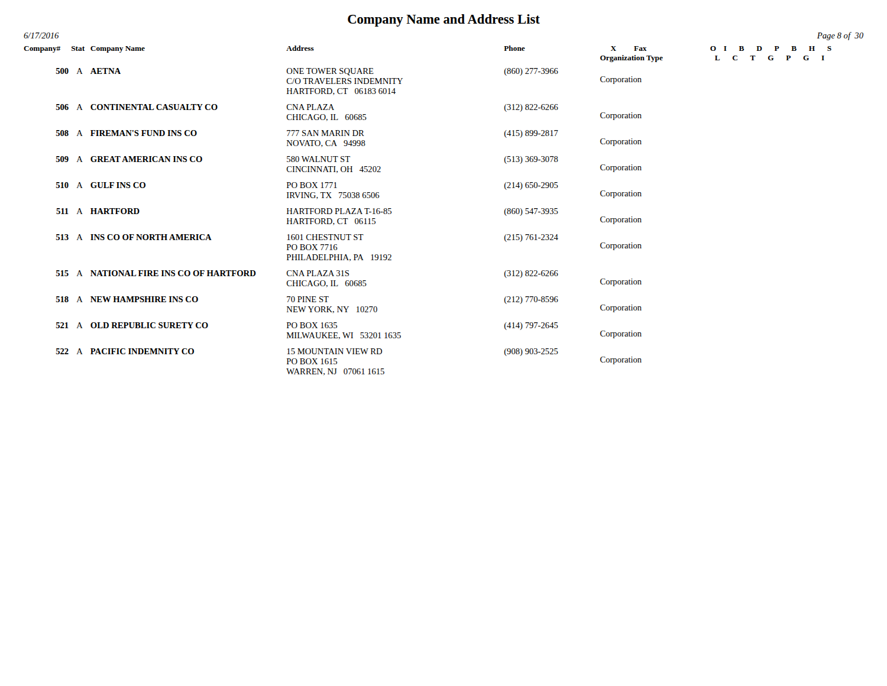Company Name and Address List
6/17/2016 Page 8 of 30
| Company# | Stat | Company Name | Address | Phone | X Fax Organization Type | O I B D P B H S L C T G P G I |
| --- | --- | --- | --- | --- | --- | --- |
| 500 | A | AETNA | ONE TOWER SQUARE C/O TRAVELERS INDEMNITY HARTFORD, CT 06183 6014 | (860) 277-3966 | Corporation | |
| 506 | A | CONTINENTAL CASUALTY CO | CNA PLAZA CHICAGO, IL 60685 | (312) 822-6266 | Corporation | |
| 508 | A | FIREMAN'S FUND INS CO | 777 SAN MARIN DR NOVATO, CA 94998 | (415) 899-2817 | Corporation | |
| 509 | A | GREAT AMERICAN INS CO | 580 WALNUT ST CINCINNATI, OH 45202 | (513) 369-3078 | Corporation | |
| 510 | A | GULF INS CO | PO BOX 1771 IRVING, TX 75038 6506 | (214) 650-2905 | Corporation | |
| 511 | A | HARTFORD | HARTFORD PLAZA T-16-85 HARTFORD, CT 06115 | (860) 547-3935 | Corporation | |
| 513 | A | INS CO OF NORTH AMERICA | 1601 CHESTNUT ST PO BOX 7716 PHILADELPHIA, PA 19192 | (215) 761-2324 | Corporation | |
| 515 | A | NATIONAL FIRE INS CO OF HARTFORD | CNA PLAZA 31S CHICAGO, IL 60685 | (312) 822-6266 | Corporation | |
| 518 | A | NEW HAMPSHIRE INS CO | 70 PINE ST NEW YORK, NY 10270 | (212) 770-8596 | Corporation | |
| 521 | A | OLD REPUBLIC SURETY CO | PO BOX 1635 MILWAUKEE, WI 53201 1635 | (414) 797-2645 | Corporation | |
| 522 | A | PACIFIC INDEMNITY CO | 15 MOUNTAIN VIEW RD PO BOX 1615 WARREN, NJ 07061 1615 | (908) 903-2525 | Corporation | |